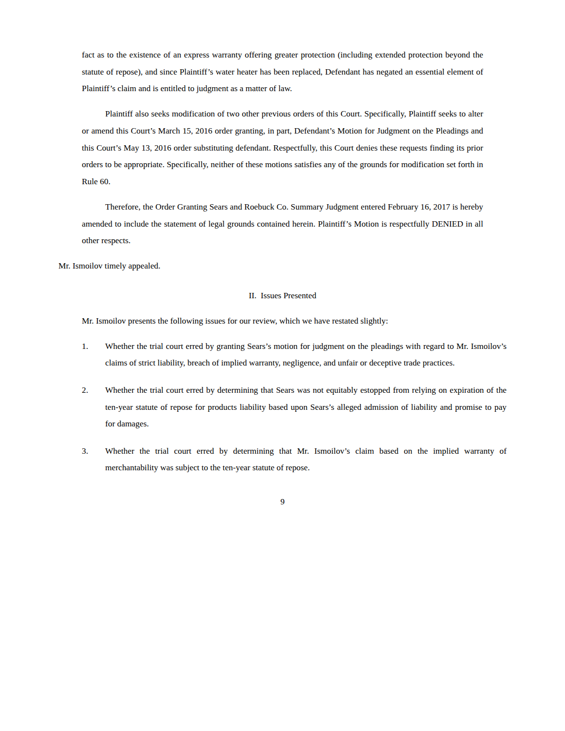fact as to the existence of an express warranty offering greater protection (including extended protection beyond the statute of repose), and since Plaintiff’s water heater has been replaced, Defendant has negated an essential element of Plaintiff’s claim and is entitled to judgment as a matter of law.
Plaintiff also seeks modification of two other previous orders of this Court. Specifically, Plaintiff seeks to alter or amend this Court’s March 15, 2016 order granting, in part, Defendant’s Motion for Judgment on the Pleadings and this Court’s May 13, 2016 order substituting defendant. Respectfully, this Court denies these requests finding its prior orders to be appropriate. Specifically, neither of these motions satisfies any of the grounds for modification set forth in Rule 60.
Therefore, the Order Granting Sears and Roebuck Co. Summary Judgment entered February 16, 2017 is hereby amended to include the statement of legal grounds contained herein. Plaintiff’s Motion is respectfully DENIED in all other respects.
Mr. Ismoilov timely appealed.
II. Issues Presented
Mr. Ismoilov presents the following issues for our review, which we have restated slightly:
Whether the trial court erred by granting Sears’s motion for judgment on the pleadings with regard to Mr. Ismoilov’s claims of strict liability, breach of implied warranty, negligence, and unfair or deceptive trade practices.
Whether the trial court erred by determining that Sears was not equitably estopped from relying on expiration of the ten-year statute of repose for products liability based upon Sears’s alleged admission of liability and promise to pay for damages.
Whether the trial court erred by determining that Mr. Ismoilov’s claim based on the implied warranty of merchantability was subject to the ten-year statute of repose.
9